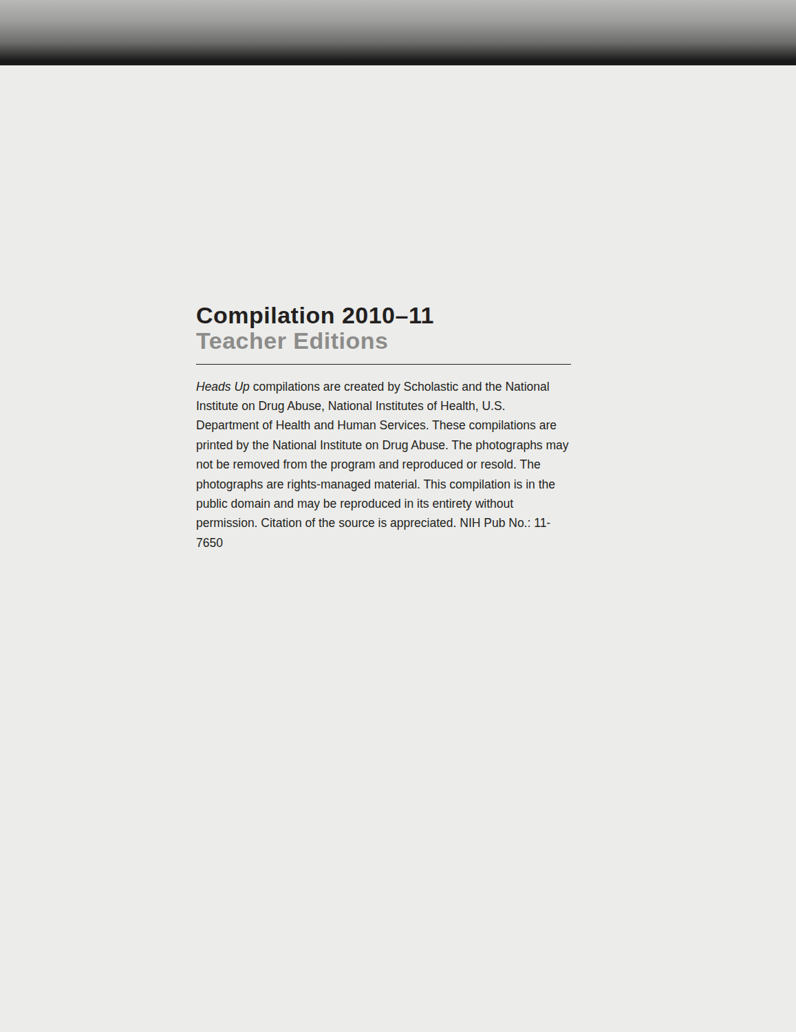Compilation 2010–11
Teacher Editions
Heads Up compilations are created by Scholastic and the National Institute on Drug Abuse, National Institutes of Health, U.S. Department of Health and Human Services. These compilations are printed by the National Institute on Drug Abuse. The photographs may not be removed from the program and reproduced or resold. The photographs are rights-managed material. This compilation is in the public domain and may be reproduced in its entirety without permission. Citation of the source is appreciated. NIH Pub No.: 11-7650